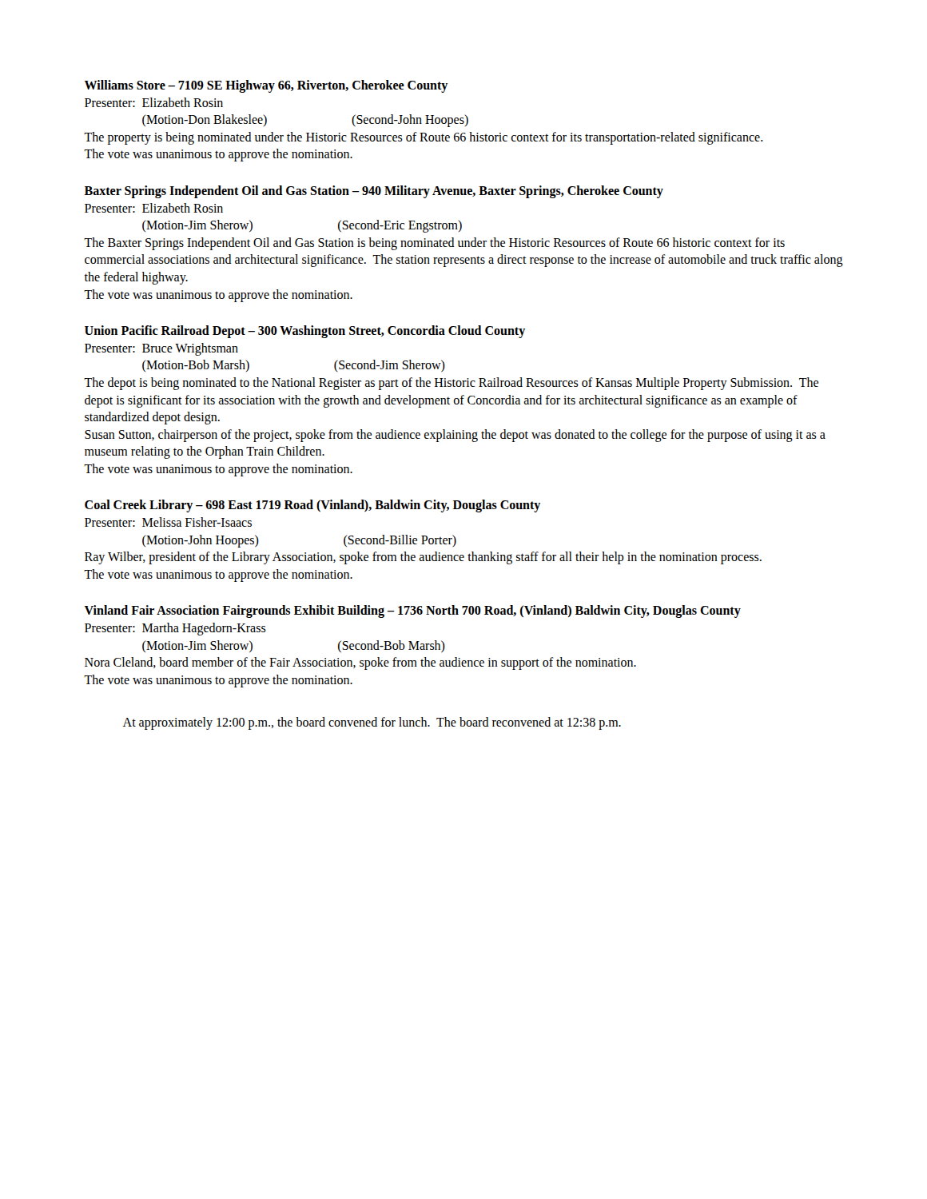Williams Store – 7109 SE Highway 66, Riverton, Cherokee County
Presenter: Elizabeth Rosin
(Motion-Don Blakeslee)(Second-John Hoopes)
The property is being nominated under the Historic Resources of Route 66 historic context for its transportation-related significance.
The vote was unanimous to approve the nomination.
Baxter Springs Independent Oil and Gas Station – 940 Military Avenue, Baxter Springs, Cherokee County
Presenter: Elizabeth Rosin
(Motion-Jim Sherow)(Second-Eric Engstrom)
The Baxter Springs Independent Oil and Gas Station is being nominated under the Historic Resources of Route 66 historic context for its commercial associations and architectural significance. The station represents a direct response to the increase of automobile and truck traffic along the federal highway.
The vote was unanimous to approve the nomination.
Union Pacific Railroad Depot – 300 Washington Street, Concordia Cloud County
Presenter: Bruce Wrightsman
(Motion-Bob Marsh)(Second-Jim Sherow)
The depot is being nominated to the National Register as part of the Historic Railroad Resources of Kansas Multiple Property Submission. The depot is significant for its association with the growth and development of Concordia and for its architectural significance as an example of standardized depot design.
Susan Sutton, chairperson of the project, spoke from the audience explaining the depot was donated to the college for the purpose of using it as a museum relating to the Orphan Train Children.
The vote was unanimous to approve the nomination.
Coal Creek Library – 698 East 1719 Road (Vinland), Baldwin City, Douglas County
Presenter: Melissa Fisher-Isaacs
(Motion-John Hoopes)(Second-Billie Porter)
Ray Wilber, president of the Library Association, spoke from the audience thanking staff for all their help in the nomination process.
The vote was unanimous to approve the nomination.
Vinland Fair Association Fairgrounds Exhibit Building – 1736 North 700 Road, (Vinland) Baldwin City, Douglas County
Presenter: Martha Hagedorn-Krass
(Motion-Jim Sherow)(Second-Bob Marsh)
Nora Cleland, board member of the Fair Association, spoke from the audience in support of the nomination.
The vote was unanimous to approve the nomination.
At approximately 12:00 p.m., the board convened for lunch. The board reconvened at 12:38 p.m.